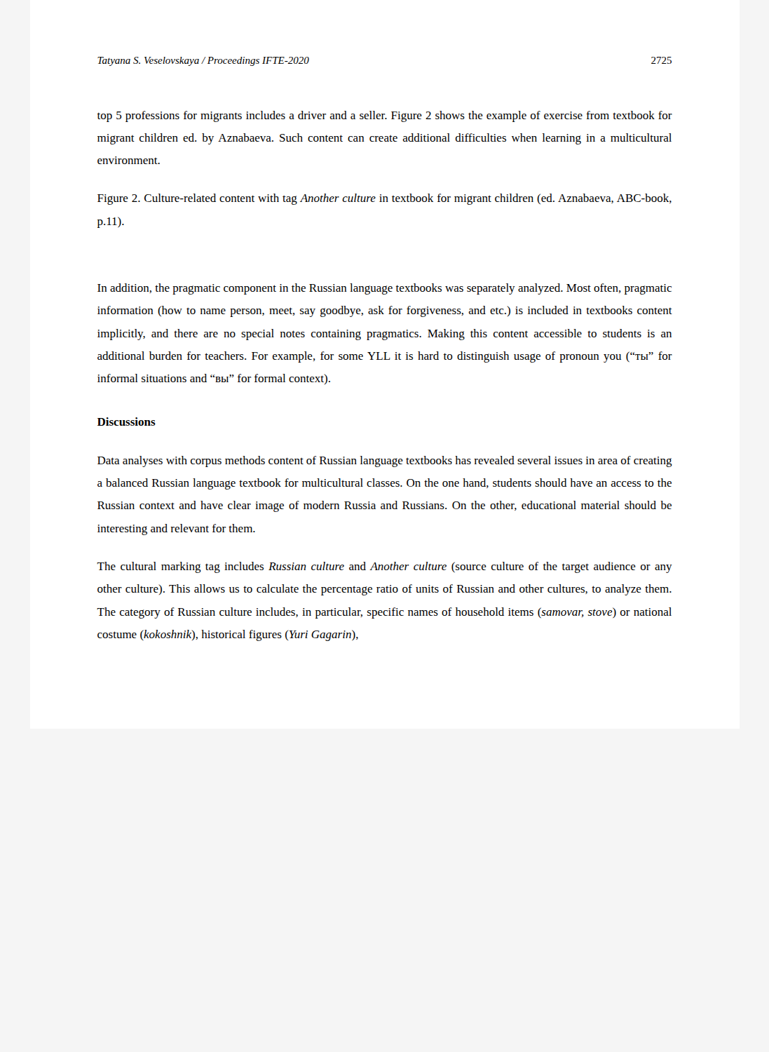Tatyana S. Veselovskaya / Proceedings IFTE-2020 2725
top 5 professions for migrants includes a driver and a seller. Figure 2 shows the example of exercise from textbook for migrant children ed. by Aznabaeva. Such content can create additional difficulties when learning in a multicultural environment.
Figure 2. Culture-related content with tag Another culture in textbook for migrant children (ed. Aznabaeva, ABC-book, p.11).
In addition, the pragmatic component in the Russian language textbooks was separately analyzed. Most often, pragmatic information (how to name person, meet, say goodbye, ask for forgiveness, and etc.) is included in textbooks content implicitly, and there are no special notes containing pragmatics. Making this content accessible to students is an additional burden for teachers. For example, for some YLL it is hard to distinguish usage of pronoun you (“ты” for informal situations and “вы” for formal context).
Discussions
Data analyses with corpus methods content of Russian language textbooks has revealed several issues in area of creating a balanced Russian language textbook for multicultural classes. On the one hand, students should have an access to the Russian context and have clear image of modern Russia and Russians. On the other, educational material should be interesting and relevant for them.
The cultural marking tag includes Russian culture and Another culture (source culture of the target audience or any other culture). This allows us to calculate the percentage ratio of units of Russian and other cultures, to analyze them. The category of Russian culture includes, in particular, specific names of household items (samovar, stove) or national costume (kokoshnik), historical figures (Yuri Gagarin),